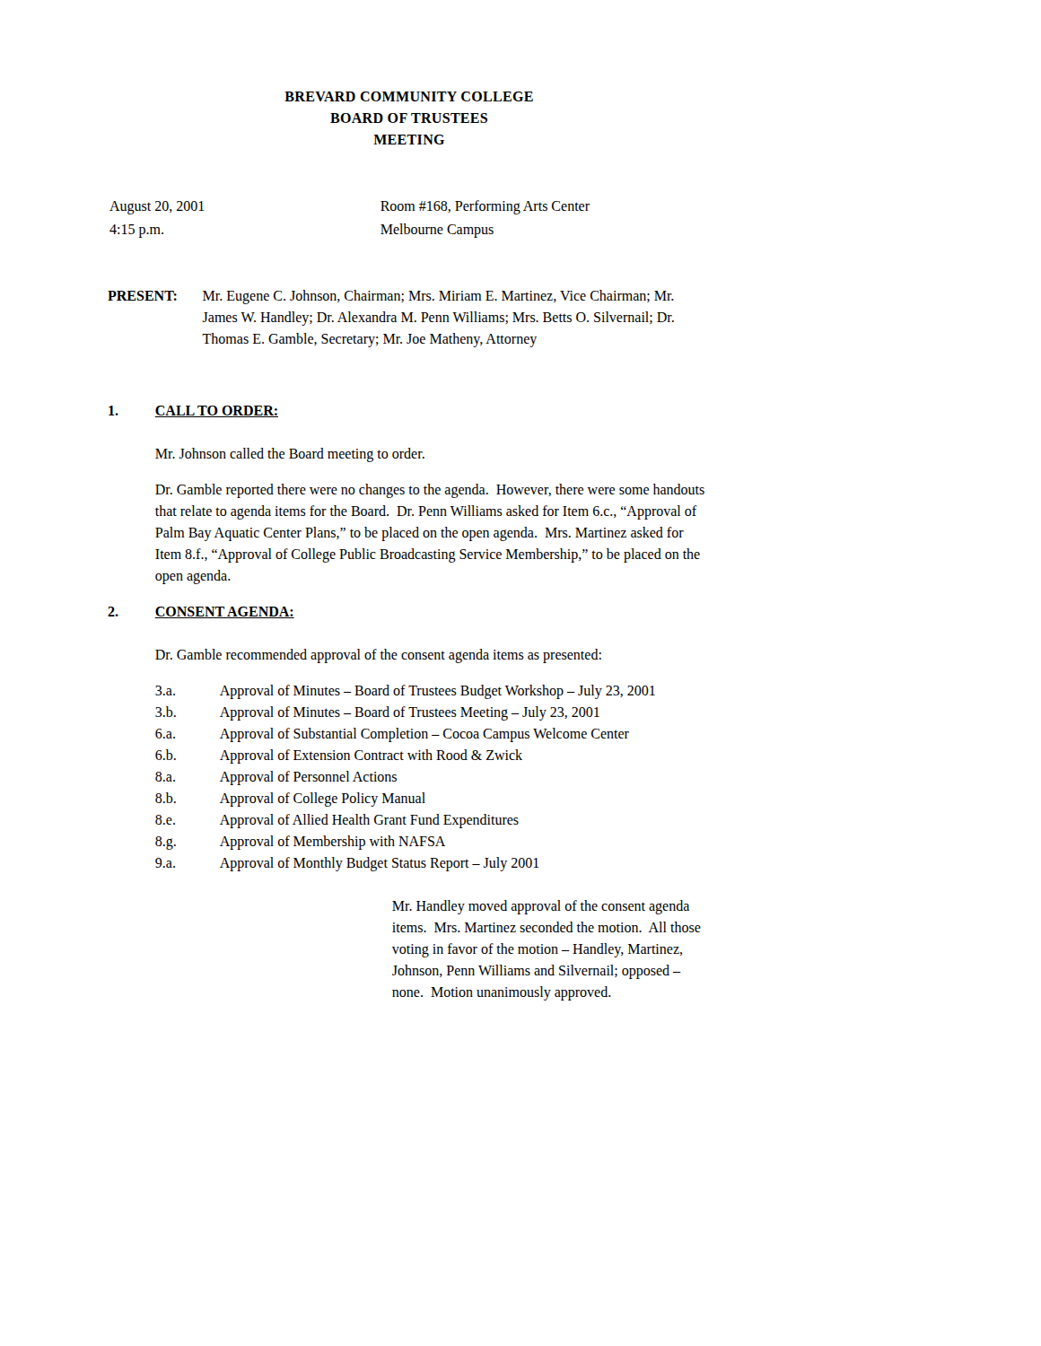BREVARD COMMUNITY COLLEGE
BOARD OF TRUSTEES
MEETING
| August 20, 2001 | Room #168, Performing Arts Center |
| 4:15 p.m. | Melbourne Campus |
| PRESENT: | Mr. Eugene C. Johnson, Chairman; Mrs. Miriam E. Martinez, Vice Chairman; Mr. James W. Handley; Dr. Alexandra M. Penn Williams; Mrs. Betts O. Silvernail; Dr. Thomas E. Gamble, Secretary; Mr. Joe Matheny, Attorney |
| 1. | CALL TO ORDER: |
Mr. Johnson called the Board meeting to order.
Dr. Gamble reported there were no changes to the agenda. However, there were some handouts that relate to agenda items for the Board. Dr. Penn Williams asked for Item 6.c., “Approval of Palm Bay Aquatic Center Plans,” to be placed on the open agenda. Mrs. Martinez asked for Item 8.f., “Approval of College Public Broadcasting Service Membership,” to be placed on the open agenda.
| 2. | CONSENT AGENDA: |
Dr. Gamble recommended approval of the consent agenda items as presented:
| 3.a. | Approval of Minutes – Board of Trustees Budget Workshop – July 23, 2001 |
| 3.b. | Approval of Minutes – Board of Trustees Meeting – July 23, 2001 |
| 6.a. | Approval of Substantial Completion – Cocoa Campus Welcome Center |
| 6.b. | Approval of Extension Contract with Rood & Zwick |
| 8.a. | Approval of Personnel Actions |
| 8.b. | Approval of College Policy Manual |
| 8.e. | Approval of Allied Health Grant Fund Expenditures |
| 8.g. | Approval of Membership with NAFSA |
| 9.a. | Approval of Monthly Budget Status Report – July 2001 |
Mr. Handley moved approval of the consent agenda items. Mrs. Martinez seconded the motion. All those voting in favor of the motion – Handley, Martinez, Johnson, Penn Williams and Silvernail; opposed – none. Motion unanimously approved.